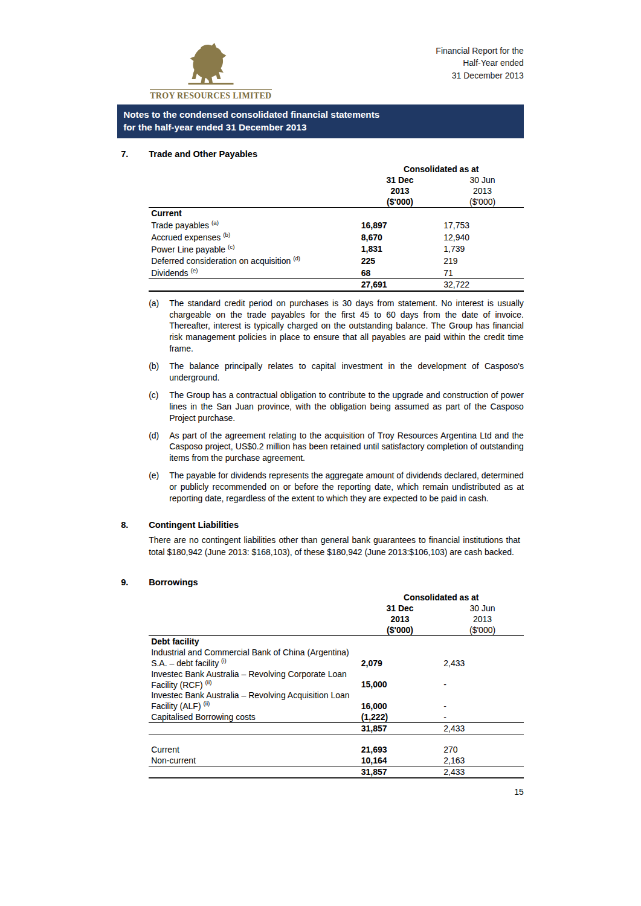TROY RESOURCES LIMITED
Financial Report for the
Half-Year ended
31 December 2013
Notes to the condensed consolidated financial statements
for the half-year ended 31 December 2013
7.
Trade and Other Payables
| | Consolidated as at |
| | 31 Dec | 30 Jun |
| | 2013 | 2013 |
| | ($'000) | ($'000) |
| Current | | |
| Trade payables (a) | 16,897 | 17,753 |
| Accrued expenses (b) | 8,670 | 12,940 |
| Power Line payable (c) | 1,831 | 1,739 |
| Deferred consideration on acquisition (d) | 225 | 219 |
| Dividends (e) | 68 | 71 |
| | 27,691 | 32,722 |
(a)
The standard credit period on purchases is 30 days from statement. No interest is usually chargeable on the trade payables for the first 45 to 60 days from the date of invoice. Thereafter, interest is typically charged on the outstanding balance. The Group has financial risk management policies in place to ensure that all payables are paid within the credit time frame.
(b)
The balance principally relates to capital investment in the development of Casposo's underground.
(c)
The Group has a contractual obligation to contribute to the upgrade and construction of power lines in the San Juan province, with the obligation being assumed as part of the Casposo Project purchase.
(d)
As part of the agreement relating to the acquisition of Troy Resources Argentina Ltd and the Casposo project, US$0.2 million has been retained until satisfactory completion of outstanding items from the purchase agreement.
(e)
The payable for dividends represents the aggregate amount of dividends declared, determined or publicly recommended on or before the reporting date, which remain undistributed as at reporting date, regardless of the extent to which they are expected to be paid in cash.
8.
Contingent Liabilities
There are no contingent liabilities other than general bank guarantees to financial institutions that total $180,942 (June 2013: $168,103), of these $180,942 (June 2013:$106,103) are cash backed.
9.
Borrowings
| | Consolidated as at |
| | 31 Dec | 30 Jun |
| | 2013 | 2013 |
| | ($'000) | ($'000) |
| Debt facility | | |
| Industrial and Commercial Bank of China (Argentina) S.A. – debt facility (i) | 2,079 | 2,433 |
| Investec Bank Australia – Revolving Corporate Loan Facility (RCF) (ii) | 15,000 | - |
| Investec Bank Australia – Revolving Acquisition Loan Facility (ALF) (ii) | 16,000 | - |
| Capitalised Borrowing costs | (1,222) | - |
| | 31,857 | 2,433 |
| Current | 21,693 | 270 |
| Non-current | 10,164 | 2,163 |
| | 31,857 | 2,433 |
15